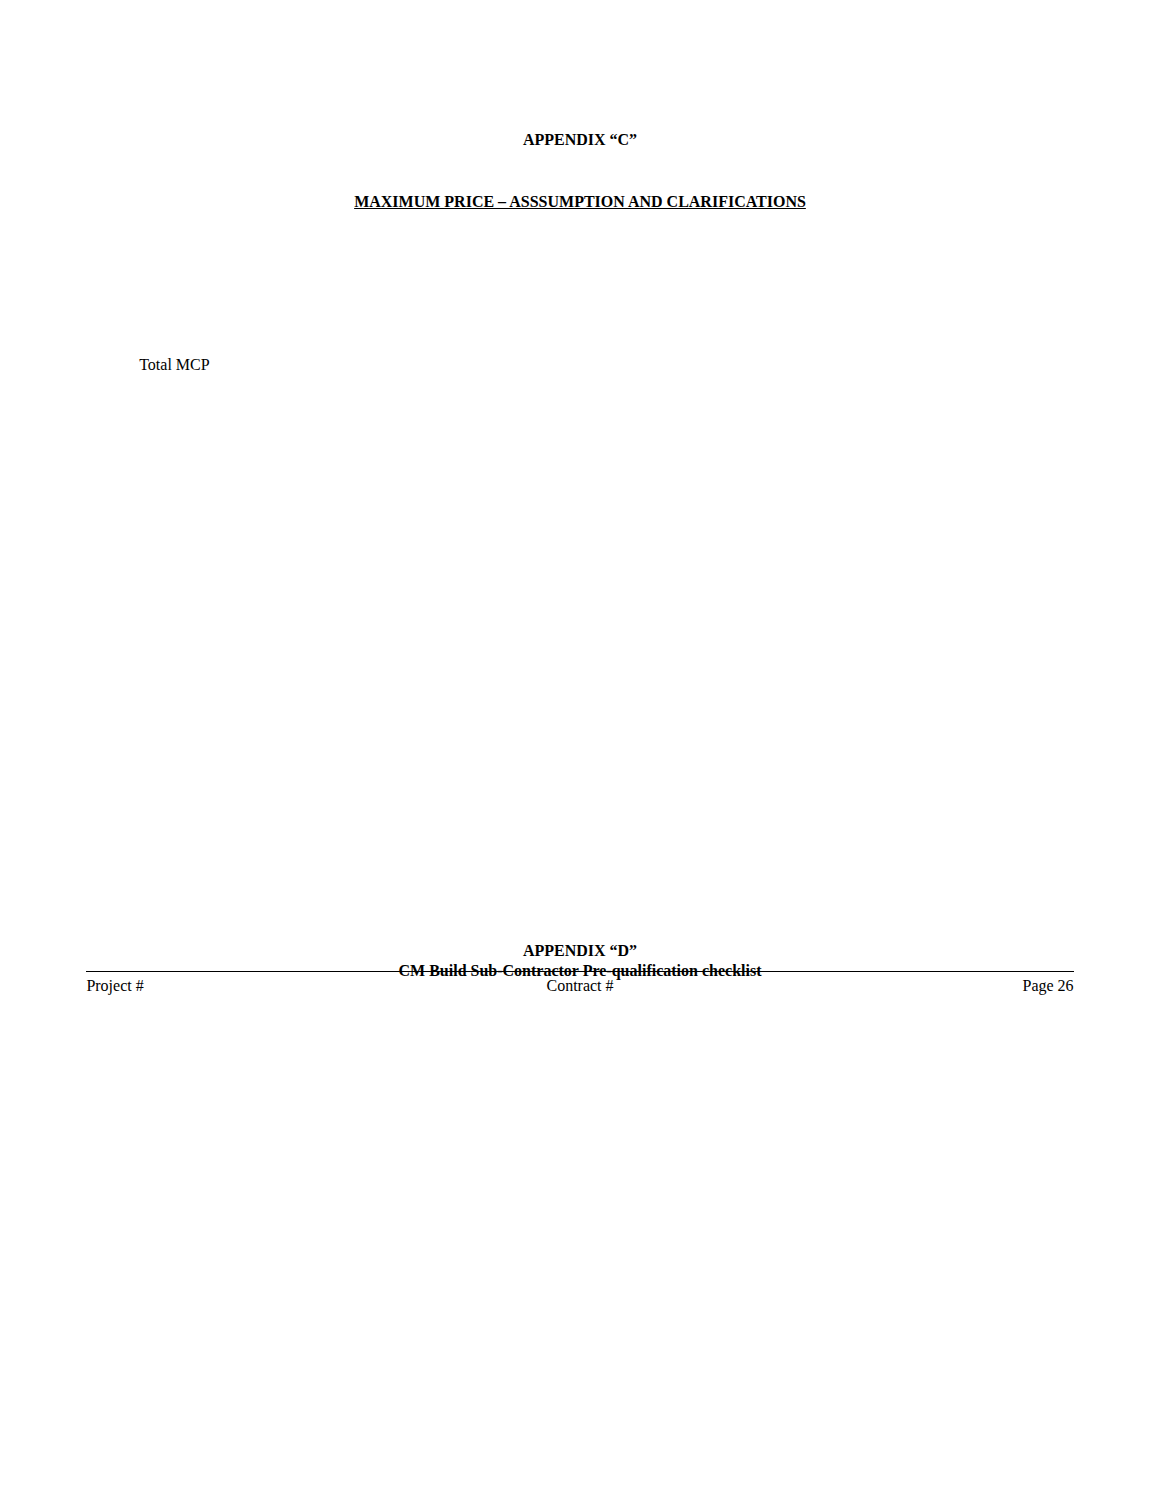APPENDIX “C”
MAXIMUM PRICE – ASSSUMPTION AND CLARIFICATIONS
Total MCP
APPENDIX “D”
CM Build Sub-Contractor Pre-qualification checklist
Project # Contract # Page 26